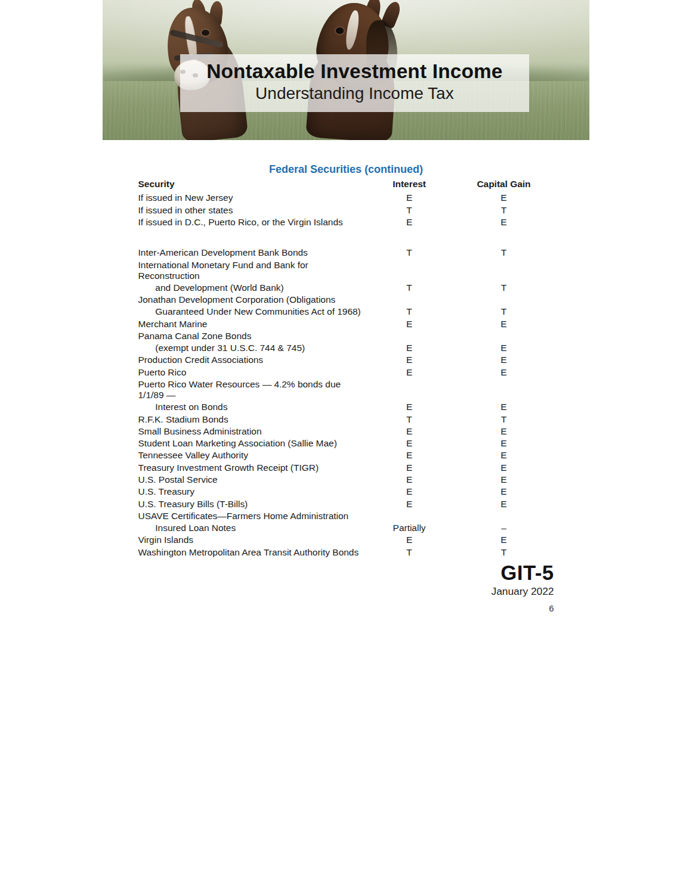Nontaxable Investment Income
Understanding Income Tax
Federal Securities (continued)
| Security | Interest | Capital Gain |
| --- | --- | --- |
| If issued in New Jersey | E | E |
| If issued in other states | T | T |
| If issued in D.C., Puerto Rico, or the Virgin Islands | E | E |
| Inter-American Development Bank Bonds | T | T |
| International Monetary Fund and Bank for Reconstruction | | |
| and Development (World Bank) | T | T |
| Jonathan Development Corporation (Obligations | | |
| Guaranteed Under New Communities Act of 1968) | T | T |
| Merchant Marine | E | E |
| Panama Canal Zone Bonds | | |
| (exempt under 31 U.S.C. 744 & 745) | E | E |
| Production Credit Associations | E | E |
| Puerto Rico | E | E |
| Puerto Rico Water Resources — 4.2% bonds due 1/1/89 — | | |
| Interest on Bonds | E | E |
| R.F.K. Stadium Bonds | T | T |
| Small Business Administration | E | E |
| Student Loan Marketing Association (Sallie Mae) | E | E |
| Tennessee Valley Authority | E | E |
| Treasury Investment Growth Receipt (TIGR) | E | E |
| U.S. Postal Service | E | E |
| U.S. Treasury | E | E |
| U.S. Treasury Bills (T-Bills) | E | E |
| USAVE Certificates—Farmers Home Administration | | |
| Insured Loan Notes | Partially | – |
| Virgin Islands | E | E |
| Washington Metropolitan Area Transit Authority Bonds | T | T |
GIT-5
January 2022
6